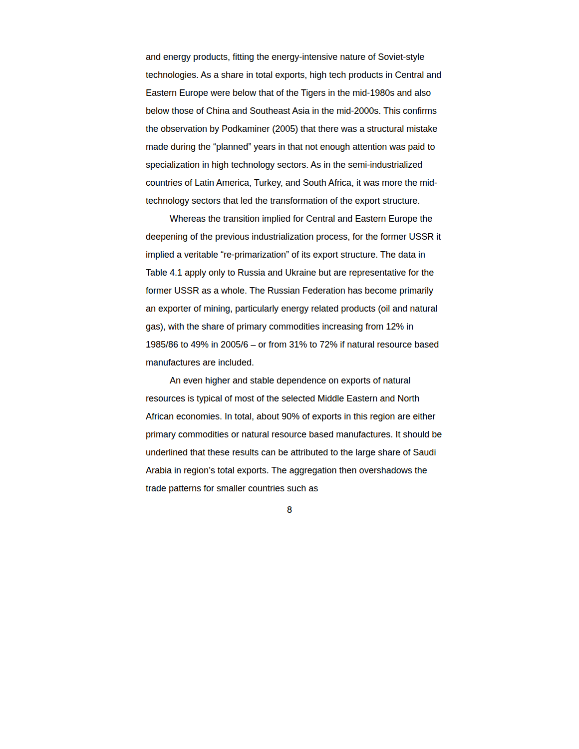and energy products, fitting the energy-intensive nature of Soviet-style technologies. As a share in total exports, high tech products in Central and Eastern Europe were below that of the Tigers in the mid-1980s and also below those of China and Southeast Asia in the mid-2000s. This confirms the observation by Podkaminer (2005) that there was a structural mistake made during the “planned” years in that not enough attention was paid to specialization in high technology sectors. As in the semi-industrialized countries of Latin America, Turkey, and South Africa, it was more the mid-technology sectors that led the transformation of the export structure.
Whereas the transition implied for Central and Eastern Europe the deepening of the previous industrialization process, for the former USSR it implied a veritable “re-primarization” of its export structure. The data in Table 4.1 apply only to Russia and Ukraine but are representative for the former USSR as a whole. The Russian Federation has become primarily an exporter of mining, particularly energy related products (oil and natural gas), with the share of primary commodities increasing from 12% in 1985/86 to 49% in 2005/6 – or from 31% to 72% if natural resource based manufactures are included.
An even higher and stable dependence on exports of natural resources is typical of most of the selected Middle Eastern and North African economies. In total, about 90% of exports in this region are either primary commodities or natural resource based manufactures. It should be underlined that these results can be attributed to the large share of Saudi Arabia in region’s total exports. The aggregation then overshadows the trade patterns for smaller countries such as
8